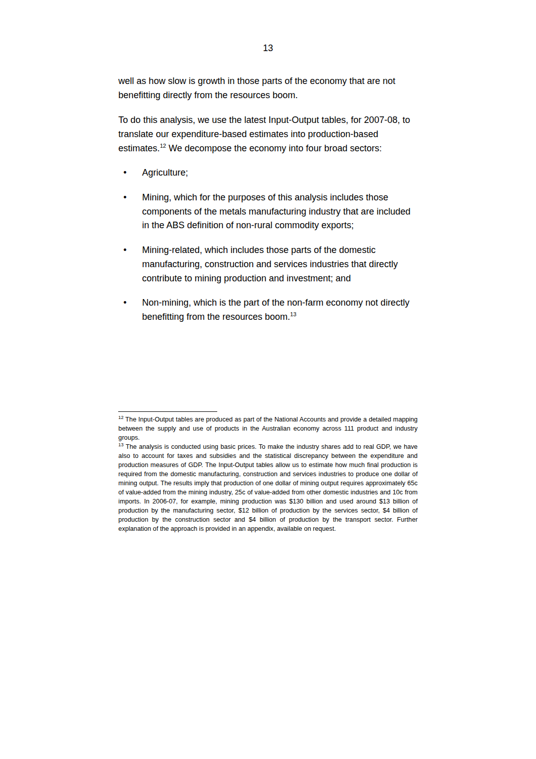13
well as how slow is growth in those parts of the economy that are not benefitting directly from the resources boom.
To do this analysis, we use the latest Input-Output tables, for 2007-08, to translate our expenditure-based estimates into production-based estimates.12 We decompose the economy into four broad sectors:
Agriculture;
Mining, which for the purposes of this analysis includes those components of the metals manufacturing industry that are included in the ABS definition of non-rural commodity exports;
Mining-related, which includes those parts of the domestic manufacturing, construction and services industries that directly contribute to mining production and investment; and
Non-mining, which is the part of the non-farm economy not directly benefitting from the resources boom.13
12 The Input-Output tables are produced as part of the National Accounts and provide a detailed mapping between the supply and use of products in the Australian economy across 111 product and industry groups.
13 The analysis is conducted using basic prices. To make the industry shares add to real GDP, we have also to account for taxes and subsidies and the statistical discrepancy between the expenditure and production measures of GDP. The Input-Output tables allow us to estimate how much final production is required from the domestic manufacturing, construction and services industries to produce one dollar of mining output. The results imply that production of one dollar of mining output requires approximately 65c of value-added from the mining industry, 25c of value-added from other domestic industries and 10c from imports. In 2006-07, for example, mining production was $130 billion and used around $13 billion of production by the manufacturing sector, $12 billion of production by the services sector, $4 billion of production by the construction sector and $4 billion of production by the transport sector. Further explanation of the approach is provided in an appendix, available on request.